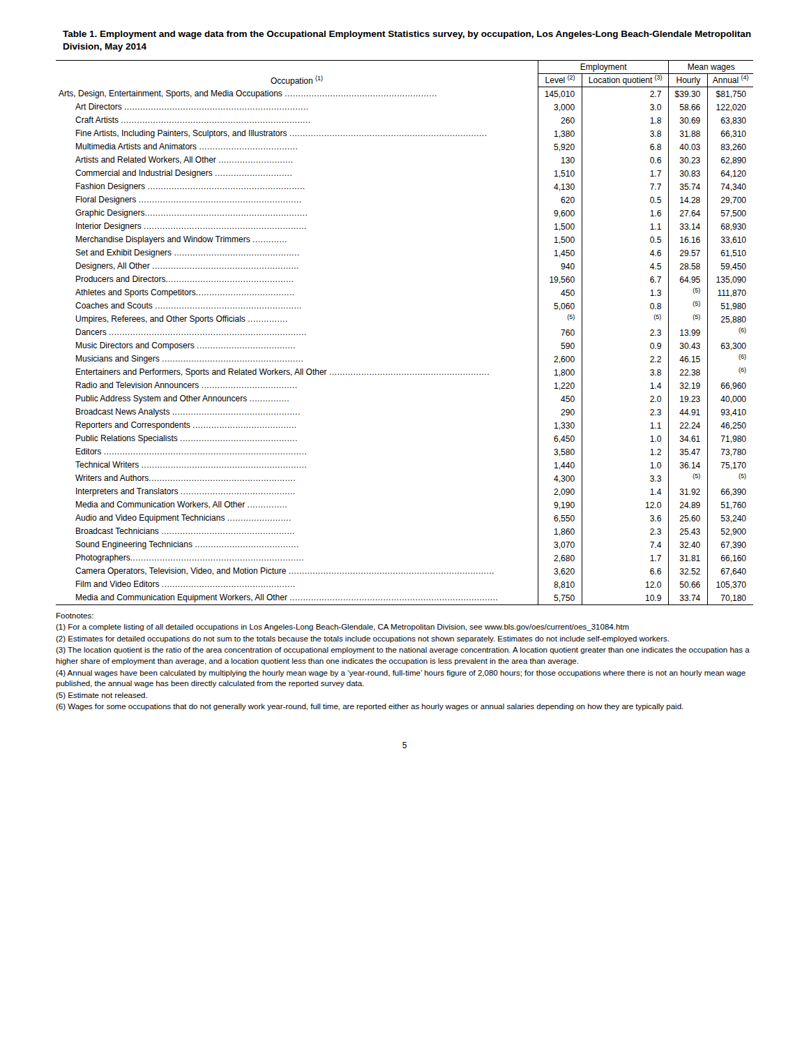Table 1. Employment and wage data from the Occupational Employment Statistics survey, by occupation, Los Angeles-Long Beach-Glendale Metropolitan Division, May 2014
| Occupation (1) | Employment | Mean wages |
| --- | --- | --- |
| Level (2) | Location quotient (3) | Hourly | Annual (4) |
| Arts, Design, Entertainment, Sports, and Media Occupations ......................................................... | 145,010 | 2.7 | $39.30 | $81,750 |
| Art Directors ..................................................................... | 3,000 | 3.0 | 58.66 | 122,020 |
| Craft Artists ....................................................................... | 260 | 1.8 | 30.69 | 63,830 |
| Fine Artists, Including Painters, Sculptors, and Illustrators .......................................................................... | 1,380 | 3.8 | 31.88 | 66,310 |
| Multimedia Artists and Animators ..................................... | 5,920 | 6.8 | 40.03 | 83,260 |
| Artists and Related Workers, All Other ............................ | 130 | 0.6 | 30.23 | 62,890 |
| Commercial and Industrial Designers ............................. | 1,510 | 1.7 | 30.83 | 64,120 |
| Fashion Designers ........................................................... | 4,130 | 7.7 | 35.74 | 74,340 |
| Floral Designers ............................................................. | 620 | 0.5 | 14.28 | 29,700 |
| Graphic Designers ............................................................. | 9,600 | 1.6 | 27.64 | 57,500 |
| Interior Designers ............................................................. | 1,500 | 1.1 | 33.14 | 68,930 |
| Merchandise Displayers and Window Trimmers ............. | 1,500 | 0.5 | 16.16 | 33,610 |
| Set and Exhibit Designers ............................................... | 1,450 | 4.6 | 29.57 | 61,510 |
| Designers, All Other ....................................................... | 940 | 4.5 | 28.58 | 59,450 |
| Producers and Directors ................................................ | 19,560 | 6.7 | 64.95 | 135,090 |
| Athletes and Sports Competitors ..................................... | 450 | 1.3 | (5) | 111,870 |
| Coaches and Scouts ....................................................... | 5,060 | 0.8 | (5) | 51,980 |
| Umpires, Referees, and Other Sports Officials ............... | (5) | (5) | (5) | 25,880 |
| Dancers .......................................................................... | 760 | 2.3 | 13.99 | (6) |
| Music Directors and Composers ..................................... | 590 | 0.9 | 30.43 | 63,300 |
| Musicians and Singers ..................................................... | 2,600 | 2.2 | 46.15 | (6) |
| Entertainers and Performers, Sports and Related Workers, All Other ............................................................ | 1,800 | 3.8 | 22.38 | (6) |
| Radio and Television Announcers .................................... | 1,220 | 1.4 | 32.19 | 66,960 |
| Public Address System and Other Announcers ............... | 450 | 2.0 | 19.23 | 40,000 |
| Broadcast News Analysts ................................................ | 290 | 2.3 | 44.91 | 93,410 |
| Reporters and Correspondents ....................................... | 1,330 | 1.1 | 22.24 | 46,250 |
| Public Relations Specialists ............................................ | 6,450 | 1.0 | 34.61 | 71,980 |
| Editors ............................................................................ | 3,580 | 1.2 | 35.47 | 73,780 |
| Technical Writers .............................................................. | 1,440 | 1.0 | 36.14 | 75,170 |
| Writers and Authors ....................................................... | 4,300 | 3.3 | (5) | (5) |
| Interpreters and Translators ........................................... | 2,090 | 1.4 | 31.92 | 66,390 |
| Media and Communication Workers, All Other ............... | 9,190 | 12.0 | 24.89 | 51,760 |
| Audio and Video Equipment Technicians ........................ | 6,550 | 3.6 | 25.60 | 53,240 |
| Broadcast Technicians .................................................. | 1,860 | 2.3 | 25.43 | 52,900 |
| Sound Engineering Technicians ....................................... | 3,070 | 7.4 | 32.40 | 67,390 |
| Photographers ................................................................. | 2,680 | 1.7 | 31.81 | 66,160 |
| Camera Operators, Television, Video, and Motion Picture ............................................................................. | 3,620 | 6.6 | 32.52 | 67,640 |
| Film and Video Editors .................................................. | 8,810 | 12.0 | 50.66 | 105,370 |
| Media and Communication Equipment Workers, All Other .............................................................................. | 5,750 | 10.9 | 33.74 | 70,180 |
Footnotes:
(1) For a complete listing of all detailed occupations in Los Angeles-Long Beach-Glendale, CA Metropolitan Division, see www.bls.gov/oes/current/oes_31084.htm
(2) Estimates for detailed occupations do not sum to the totals because the totals include occupations not shown separately. Estimates do not include self-employed workers.
(3) The location quotient is the ratio of the area concentration of occupational employment to the national average concentration. A location quotient greater than one indicates the occupation has a higher share of employment than average, and a location quotient less than one indicates the occupation is less prevalent in the area than average.
(4) Annual wages have been calculated by multiplying the hourly mean wage by a ‘year-round, full-time’ hours figure of 2,080 hours; for those occupations where there is not an hourly mean wage published, the annual wage has been directly calculated from the reported survey data.
(5) Estimate not released.
(6) Wages for some occupations that do not generally work year-round, full time, are reported either as hourly wages or annual salaries depending on how they are typically paid.
5